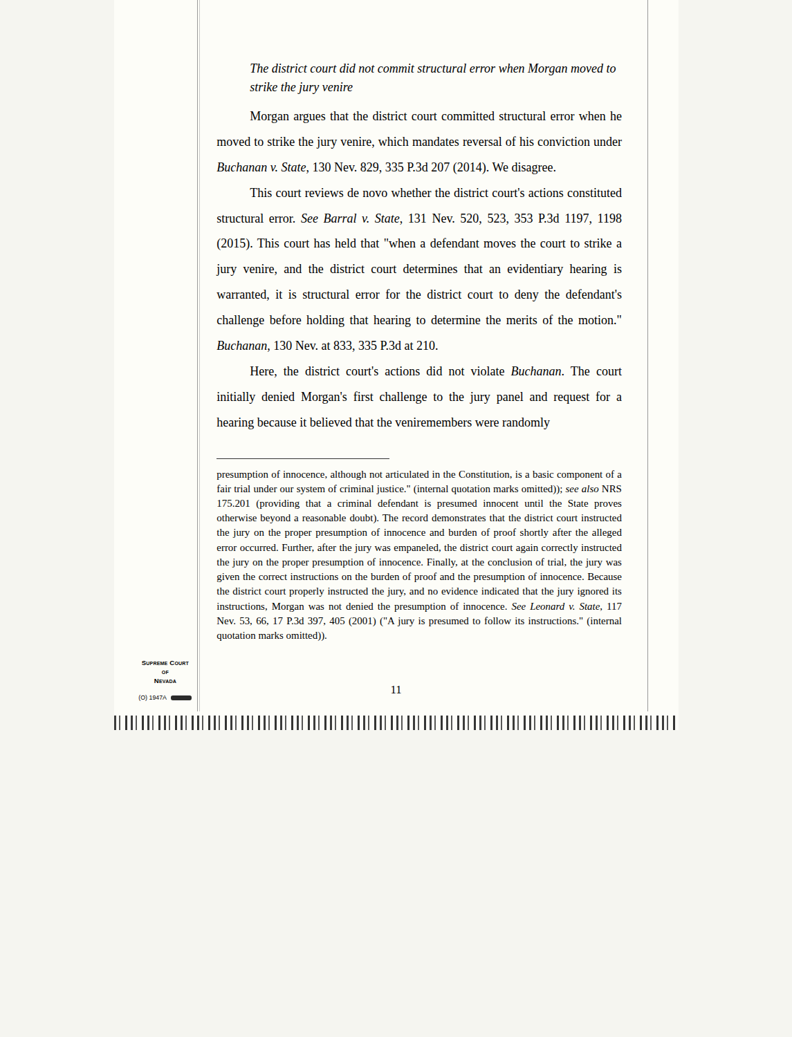The district court did not commit structural error when Morgan moved to strike the jury venire
Morgan argues that the district court committed structural error when he moved to strike the jury venire, which mandates reversal of his conviction under Buchanan v. State, 130 Nev. 829, 335 P.3d 207 (2014). We disagree.
This court reviews de novo whether the district court's actions constituted structural error. See Barral v. State, 131 Nev. 520, 523, 353 P.3d 1197, 1198 (2015). This court has held that "when a defendant moves the court to strike a jury venire, and the district court determines that an evidentiary hearing is warranted, it is structural error for the district court to deny the defendant's challenge before holding that hearing to determine the merits of the motion." Buchanan, 130 Nev. at 833, 335 P.3d at 210.
Here, the district court's actions did not violate Buchanan. The court initially denied Morgan's first challenge to the jury panel and request for a hearing because it believed that the veniremembers were randomly
presumption of innocence, although not articulated in the Constitution, is a basic component of a fair trial under our system of criminal justice." (internal quotation marks omitted)); see also NRS 175.201 (providing that a criminal defendant is presumed innocent until the State proves otherwise beyond a reasonable doubt). The record demonstrates that the district court instructed the jury on the proper presumption of innocence and burden of proof shortly after the alleged error occurred. Further, after the jury was empaneled, the district court again correctly instructed the jury on the proper presumption of innocence. Finally, at the conclusion of trial, the jury was given the correct instructions on the burden of proof and the presumption of innocence. Because the district court properly instructed the jury, and no evidence indicated that the jury ignored its instructions, Morgan was not denied the presumption of innocence. See Leonard v. State, 117 Nev. 53, 66, 17 P.3d 397, 405 (2001) ("A jury is presumed to follow its instructions." (internal quotation marks omitted)).
Supreme Court
of
Nevada
(O) 1947A
11